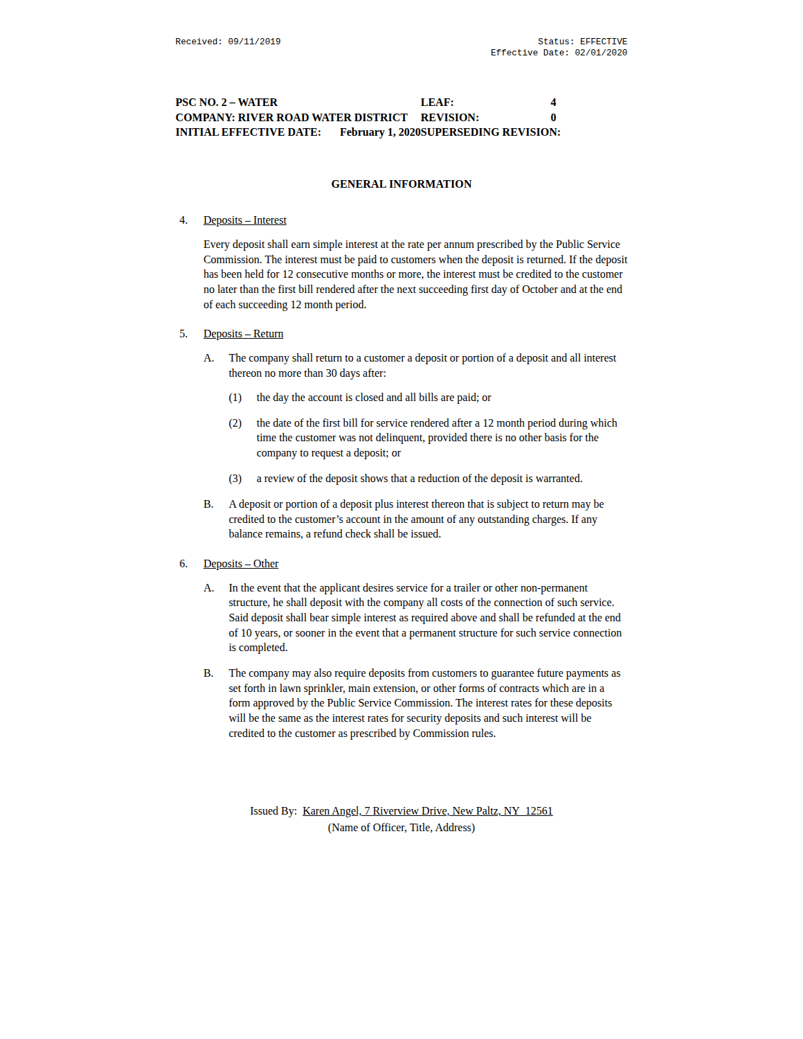Received: 09/11/2019
Status: EFFECTIVE
Effective Date: 02/01/2020
| PSC NO. 2 – WATER | LEAF: | 4 |
| COMPANY: RIVER ROAD WATER DISTRICT | REVISION: | 0 |
| INITIAL EFFECTIVE DATE: February 1, 2020 | SUPERSEDING REVISION: |
GENERAL INFORMATION
4. Deposits – Interest
Every deposit shall earn simple interest at the rate per annum prescribed by the Public Service Commission. The interest must be paid to customers when the deposit is returned. If the deposit has been held for 12 consecutive months or more, the interest must be credited to the customer no later than the first bill rendered after the next succeeding first day of October and at the end of each succeeding 12 month period.
5. Deposits – Return
A. The company shall return to a customer a deposit or portion of a deposit and all interest thereon no more than 30 days after:
(1) the day the account is closed and all bills are paid; or
(2) the date of the first bill for service rendered after a 12 month period during which time the customer was not delinquent, provided there is no other basis for the company to request a deposit; or
(3) a review of the deposit shows that a reduction of the deposit is warranted.
B. A deposit or portion of a deposit plus interest thereon that is subject to return may be credited to the customer’s account in the amount of any outstanding charges. If any balance remains, a refund check shall be issued.
6. Deposits – Other
A. In the event that the applicant desires service for a trailer or other non-permanent structure, he shall deposit with the company all costs of the connection of such service. Said deposit shall bear simple interest as required above and shall be refunded at the end of 10 years, or sooner in the event that a permanent structure for such service connection is completed.
B. The company may also require deposits from customers to guarantee future payments as set forth in lawn sprinkler, main extension, or other forms of contracts which are in a form approved by the Public Service Commission. The interest rates for these deposits will be the same as the interest rates for security deposits and such interest will be credited to the customer as prescribed by Commission rules.
Issued By: Karen Angel, 7 Riverview Drive, New Paltz, NY 12561
(Name of Officer, Title, Address)